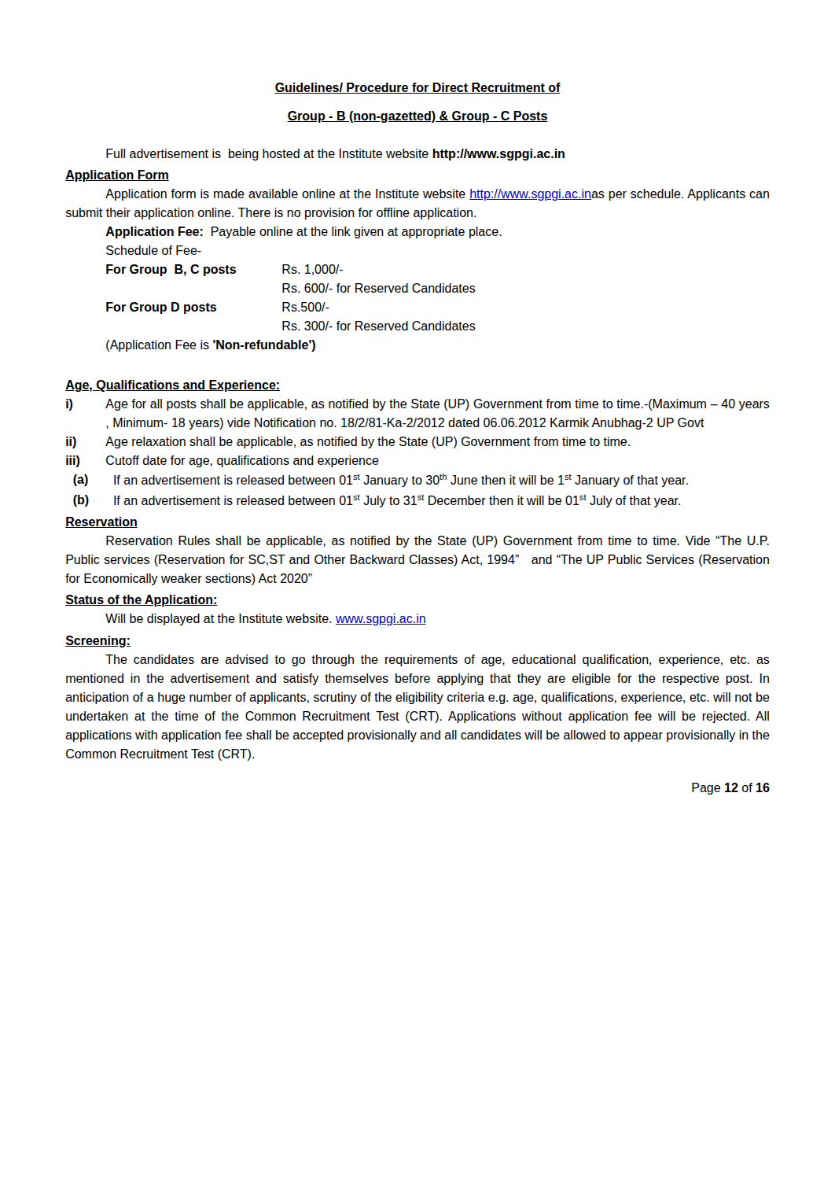Guidelines/ Procedure for Direct Recruitment of Group - B (non-gazetted) & Group - C Posts
Full advertisement is being hosted at the Institute website http://www.sgpgi.ac.in
Application Form
Application form is made available online at the Institute website http://www.sgpgi.ac.inas per schedule. Applicants can submit their application online. There is no provision for offline application.
Application Fee: Payable online at the link given at appropriate place.
Schedule of Fee-
| For Group B, C posts | Rs. 1,000/- |
| | Rs. 600/- for Reserved Candidates |
| For Group D posts | Rs.500/- |
| | Rs. 300/- for Reserved Candidates |
(Application Fee is 'Non-refundable')
Age, Qualifications and Experience:
i) Age for all posts shall be applicable, as notified by the State (UP) Government from time to time.-(Maximum – 40 years , Minimum- 18 years) vide Notification no. 18/2/81-Ka-2/2012 dated 06.06.2012 Karmik Anubhag-2 UP Govt
ii) Age relaxation shall be applicable, as notified by the State (UP) Government from time to time.
iii) Cutoff date for age, qualifications and experience
(a) If an advertisement is released between 01st January to 30th June then it will be 1st January of that year.
(b) If an advertisement is released between 01st July to 31st December then it will be 01st July of that year.
Reservation
Reservation Rules shall be applicable, as notified by the State (UP) Government from time to time. Vide “The U.P. Public services (Reservation for SC,ST and Other Backward Classes) Act, 1994” and “The UP Public Services (Reservation for Economically weaker sections) Act 2020”
Status of the Application:
Will be displayed at the Institute website. www.sgpgi.ac.in
Screening:
The candidates are advised to go through the requirements of age, educational qualification, experience, etc. as mentioned in the advertisement and satisfy themselves before applying that they are eligible for the respective post. In anticipation of a huge number of applicants, scrutiny of the eligibility criteria e.g. age, qualifications, experience, etc. will not be undertaken at the time of the Common Recruitment Test (CRT). Applications without application fee will be rejected. All applications with application fee shall be accepted provisionally and all candidates will be allowed to appear provisionally in the Common Recruitment Test (CRT).
Page 12 of 16